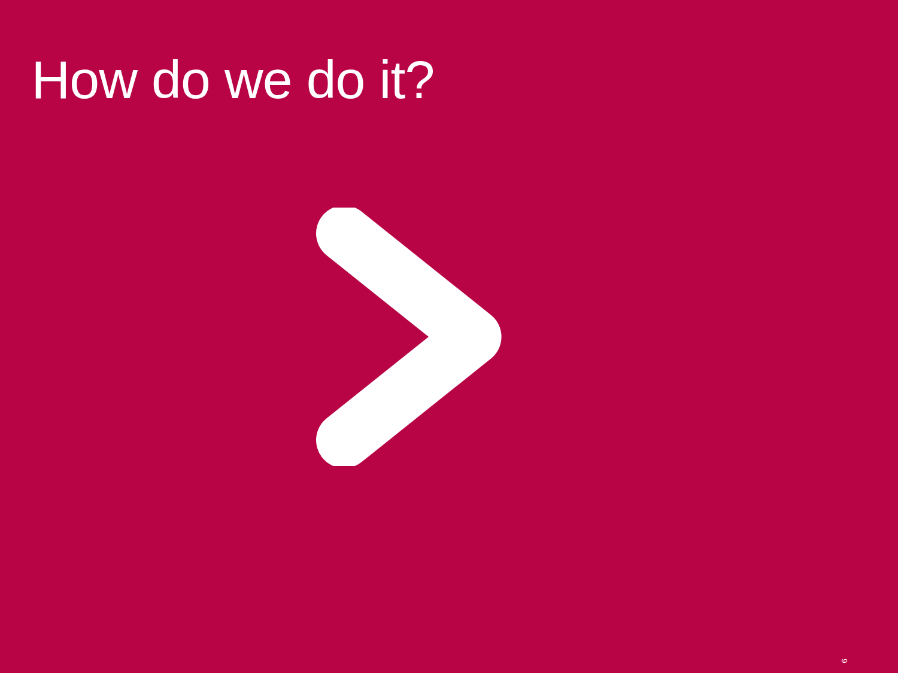How do we do it?
9